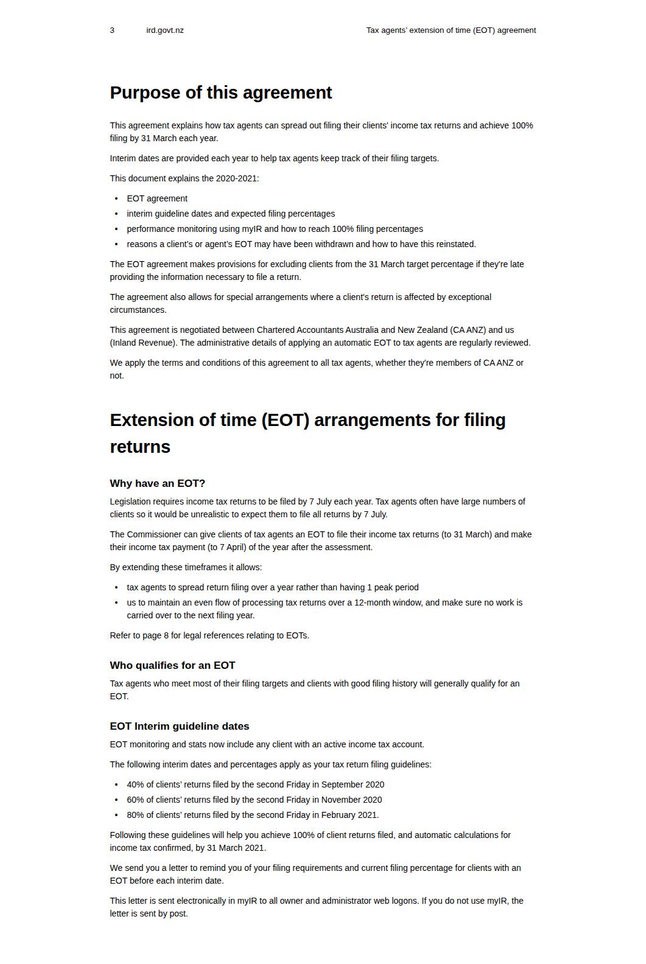3 ird.govt.nz Tax agents’ extension of time (EOT) agreement
Purpose of this agreement
This agreement explains how tax agents can spread out filing their clients' income tax returns and achieve 100% filing by 31 March each year.
Interim dates are provided each year to help tax agents keep track of their filing targets.
This document explains the 2020-2021:
EOT agreement
interim guideline dates and expected filing percentages
performance monitoring using myIR and how to reach 100% filing percentages
reasons a client’s or agent’s EOT may have been withdrawn and how to have this reinstated.
The EOT agreement makes provisions for excluding clients from the 31 March target percentage if they're late providing the information necessary to file a return.
The agreement also allows for special arrangements where a client's return is affected by exceptional circumstances.
This agreement is negotiated between Chartered Accountants Australia and New Zealand (CA ANZ) and us (Inland Revenue). The administrative details of applying an automatic EOT to tax agents are regularly reviewed.
We apply the terms and conditions of this agreement to all tax agents, whether they're members of CA ANZ or not.
Extension of time (EOT) arrangements for filing returns
Why have an EOT?
Legislation requires income tax returns to be filed by 7 July each year. Tax agents often have large numbers of clients so it would be unrealistic to expect them to file all returns by 7 July.
The Commissioner can give clients of tax agents an EOT to file their income tax returns (to 31 March) and make their income tax payment (to 7 April) of the year after the assessment.
By extending these timeframes it allows:
tax agents to spread return filing over a year rather than having 1 peak period
us to maintain an even flow of processing tax returns over a 12-month window, and make sure no work is carried over to the next filing year.
Refer to page 8 for legal references relating to EOTs.
Who qualifies for an EOT
Tax agents who meet most of their filing targets and clients with good filing history will generally qualify for an EOT.
EOT Interim guideline dates
EOT monitoring and stats now include any client with an active income tax account.
The following interim dates and percentages apply as your tax return filing guidelines:
40% of clients’ returns filed by the second Friday in September 2020
60% of clients’ returns filed by the second Friday in November 2020
80% of clients’ returns filed by the second Friday in February 2021.
Following these guidelines will help you achieve 100% of client returns filed, and automatic calculations for income tax confirmed, by 31 March 2021.
We send you a letter to remind you of your filing requirements and current filing percentage for clients with an EOT before each interim date.
This letter is sent electronically in myIR to all owner and administrator web logons. If you do not use myIR, the letter is sent by post.